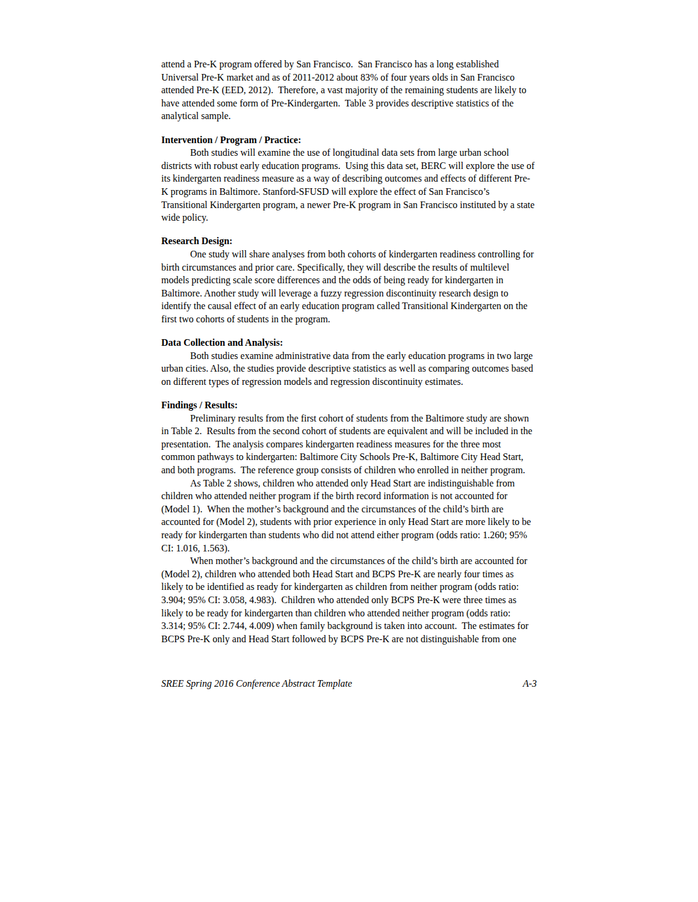attend a Pre-K program offered by San Francisco. San Francisco has a long established Universal Pre-K market and as of 2011-2012 about 83% of four years olds in San Francisco attended Pre-K (EED, 2012). Therefore, a vast majority of the remaining students are likely to have attended some form of Pre-Kindergarten. Table 3 provides descriptive statistics of the analytical sample.
Intervention / Program / Practice:
Both studies will examine the use of longitudinal data sets from large urban school districts with robust early education programs. Using this data set, BERC will explore the use of its kindergarten readiness measure as a way of describing outcomes and effects of different Pre-K programs in Baltimore. Stanford-SFUSD will explore the effect of San Francisco’s Transitional Kindergarten program, a newer Pre-K program in San Francisco instituted by a state wide policy.
Research Design:
One study will share analyses from both cohorts of kindergarten readiness controlling for birth circumstances and prior care. Specifically, they will describe the results of multilevel models predicting scale score differences and the odds of being ready for kindergarten in Baltimore. Another study will leverage a fuzzy regression discontinuity research design to identify the causal effect of an early education program called Transitional Kindergarten on the first two cohorts of students in the program.
Data Collection and Analysis:
Both studies examine administrative data from the early education programs in two large urban cities. Also, the studies provide descriptive statistics as well as comparing outcomes based on different types of regression models and regression discontinuity estimates.
Findings / Results:
Preliminary results from the first cohort of students from the Baltimore study are shown in Table 2. Results from the second cohort of students are equivalent and will be included in the presentation. The analysis compares kindergarten readiness measures for the three most common pathways to kindergarten: Baltimore City Schools Pre-K, Baltimore City Head Start, and both programs. The reference group consists of children who enrolled in neither program.
As Table 2 shows, children who attended only Head Start are indistinguishable from children who attended neither program if the birth record information is not accounted for (Model 1). When the mother’s background and the circumstances of the child’s birth are accounted for (Model 2), students with prior experience in only Head Start are more likely to be ready for kindergarten than students who did not attend either program (odds ratio: 1.260; 95% CI: 1.016, 1.563).
When mother’s background and the circumstances of the child’s birth are accounted for (Model 2), children who attended both Head Start and BCPS Pre-K are nearly four times as likely to be identified as ready for kindergarten as children from neither program (odds ratio: 3.904; 95% CI: 3.058, 4.983). Children who attended only BCPS Pre-K were three times as likely to be ready for kindergarten than children who attended neither program (odds ratio: 3.314; 95% CI: 2.744, 4.009) when family background is taken into account. The estimates for BCPS Pre-K only and Head Start followed by BCPS Pre-K are not distinguishable from one
SREE Spring 2016 Conference Abstract Template A-3